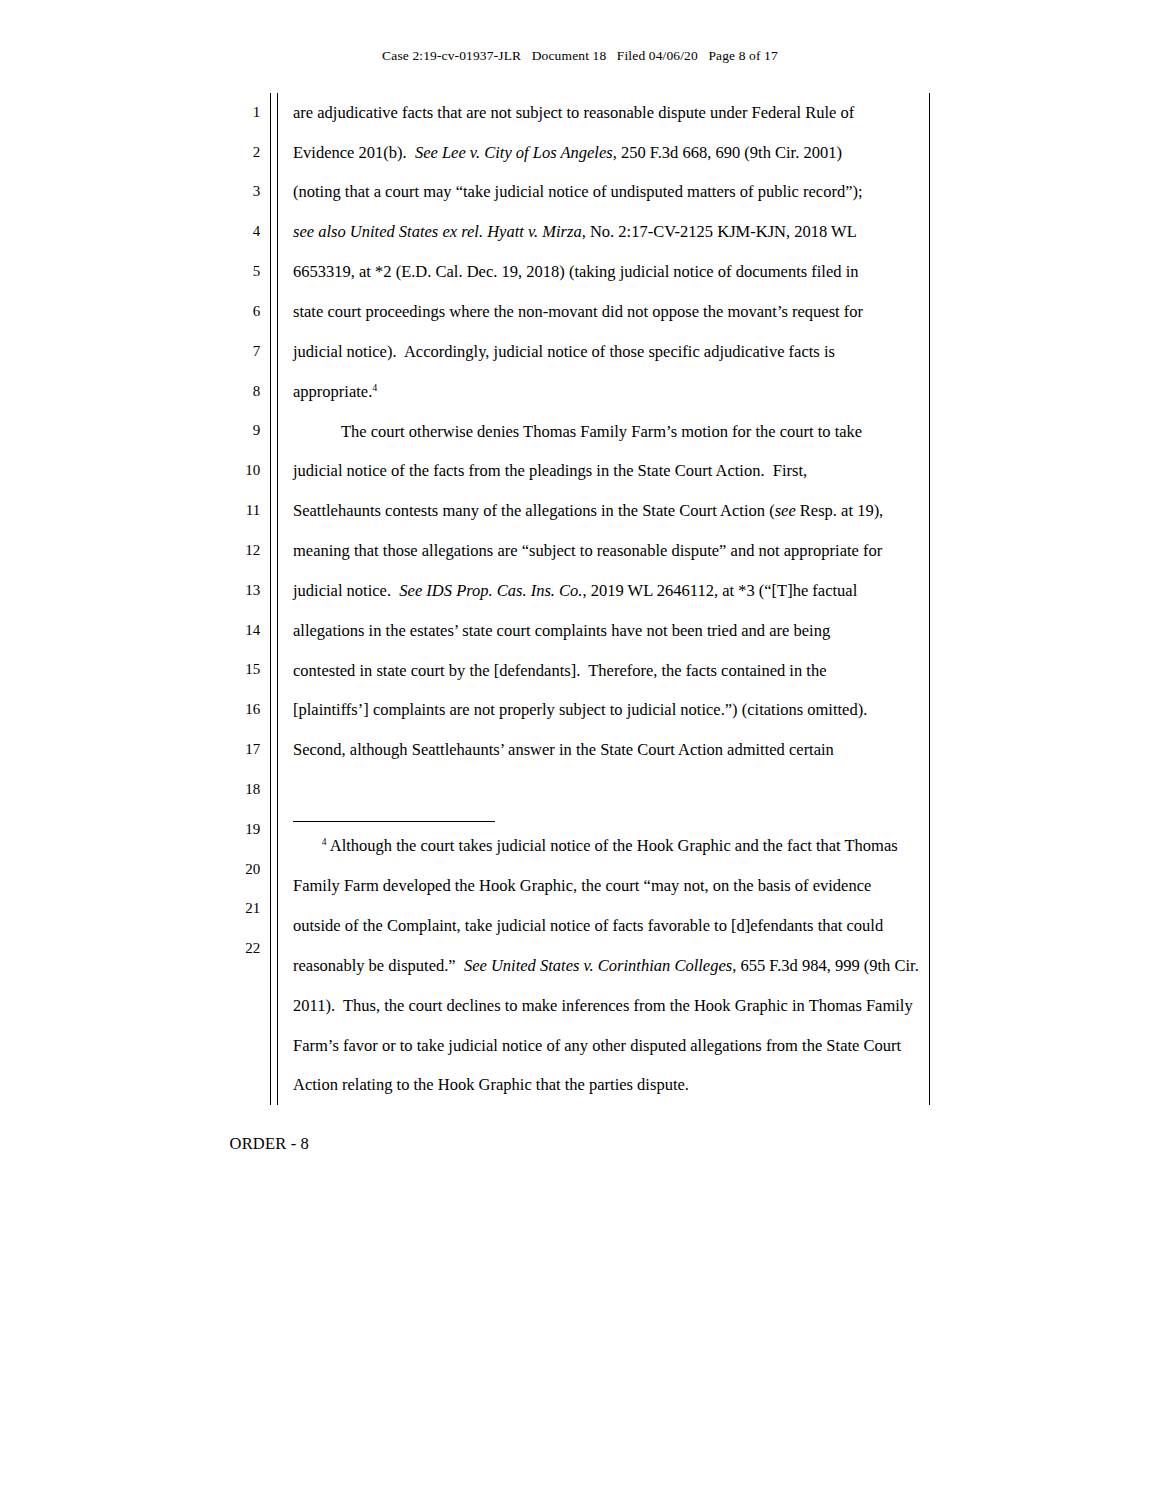Case 2:19-cv-01937-JLR Document 18 Filed 04/06/20 Page 8 of 17
1
2
3
4
5
6
7
8
9
10
11
12
13
14
15
16
17
18
19
20
21
22
are adjudicative facts that are not subject to reasonable dispute under Federal Rule of
Evidence 201(b). See Lee v. City of Los Angeles, 250 F.3d 668, 690 (9th Cir. 2001)
(noting that a court may “take judicial notice of undisputed matters of public record”);
see also United States ex rel. Hyatt v. Mirza, No. 2:17-CV-2125 KJM-KJN, 2018 WL
6653319, at *2 (E.D. Cal. Dec. 19, 2018) (taking judicial notice of documents filed in
state court proceedings where the non-movant did not oppose the movant’s request for
judicial notice). Accordingly, judicial notice of those specific adjudicative facts is
appropriate.4
The court otherwise denies Thomas Family Farm’s motion for the court to take
judicial notice of the facts from the pleadings in the State Court Action. First,
Seattlehaunts contests many of the allegations in the State Court Action (see Resp. at 19),
meaning that those allegations are “subject to reasonable dispute” and not appropriate for
judicial notice. See IDS Prop. Cas. Ins. Co., 2019 WL 2646112, at *3 (“[T]he factual
allegations in the estates’ state court complaints have not been tried and are being
contested in state court by the [defendants]. Therefore, the facts contained in the
[plaintiffs’] complaints are not properly subject to judicial notice.”) (citations omitted).
Second, although Seattlehaunts’ answer in the State Court Action admitted certain
4 Although the court takes judicial notice of the Hook Graphic and the fact that Thomas Family Farm developed the Hook Graphic, the court “may not, on the basis of evidence outside of the Complaint, take judicial notice of facts favorable to [d]efendants that could reasonably be disputed.” See United States v. Corinthian Colleges, 655 F.3d 984, 999 (9th Cir. 2011). Thus, the court declines to make inferences from the Hook Graphic in Thomas Family Farm’s favor or to take judicial notice of any other disputed allegations from the State Court Action relating to the Hook Graphic that the parties dispute.
ORDER - 8